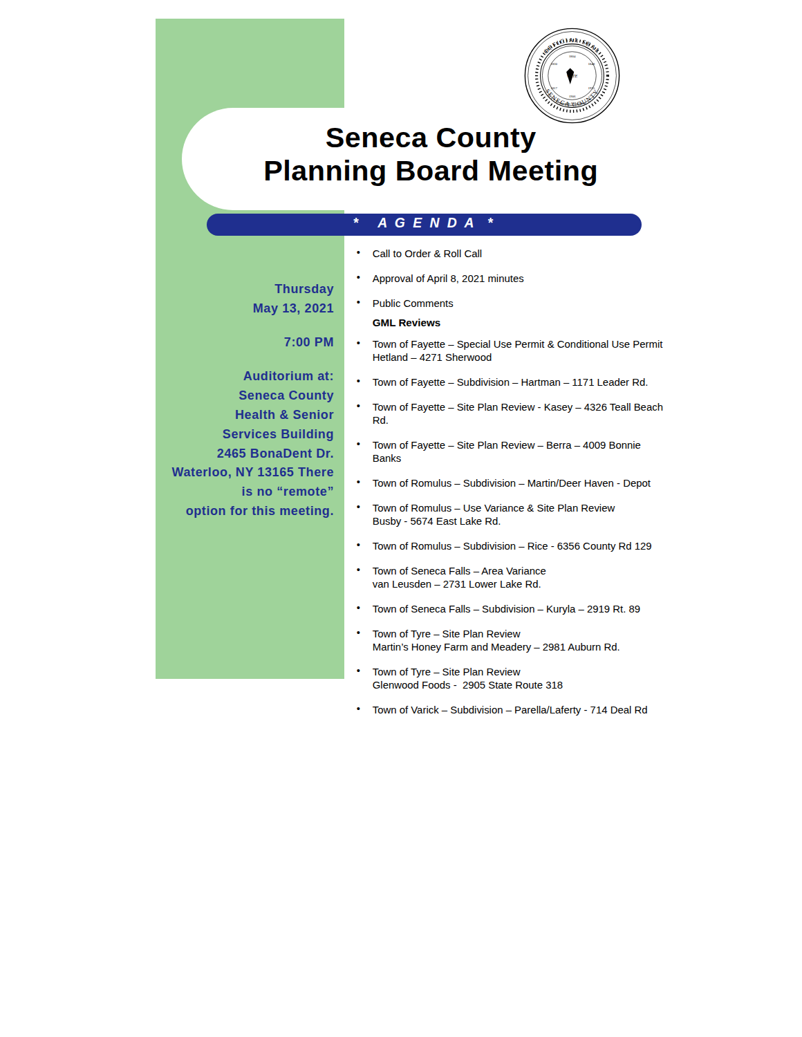OFFICIAL SEAL SENECA COUNTY 1804 1906 1830 1848 1817 1935 VOTE Hub of the Finger Lakes
Seneca County
Planning Board Meeting
* A G E N D A *
Thursday
May 13, 2021 7:00 PM Auditorium at:
Seneca County
Health & Senior
Services Building
2465 BonaDent Dr.
Waterloo, NY 13165 There is no “remote”
option for this meeting.
Call to Order & Roll Call
Approval of April 8, 2021 minutes
Public Comments
GML Reviews
Town of Fayette – Special Use Permit & Conditional Use Permit
Hetland – 4271 Sherwood
Town of Fayette – Subdivision – Hartman – 1171 Leader Rd.
Town of Fayette – Site Plan Review - Kasey – 4326 Teall Beach Rd.
Town of Fayette – Site Plan Review – Berra – 4009 Bonnie Banks
Town of Romulus – Subdivision – Martin/Deer Haven - Depot
Town of Romulus – Use Variance & Site Plan Review
Busby - 5674 East Lake Rd.
Town of Romulus – Subdivision – Rice - 6356 County Rd 129
Town of Seneca Falls – Area Variance
van Leusden – 2731 Lower Lake Rd.
Town of Seneca Falls – Subdivision – Kuryla – 2919 Rt. 89
Town of Tyre – Site Plan Review
Martin’s Honey Farm and Meadery – 2981 Auburn Rd.
Town of Tyre – Site Plan Review
Glenwood Foods - 2905 State Route 318
Town of Varick – Subdivision – Parella/Laferty - 714 Deal Rd
Town of Waterloo – Site Plan Review – Krueger – 424 Wat-Gen Rd.
Town of Waterloo – Site Plan Review
Hobart & William Smith Colleges – 470 Blue Heron Lane
Old Business
New Business
Adjournment